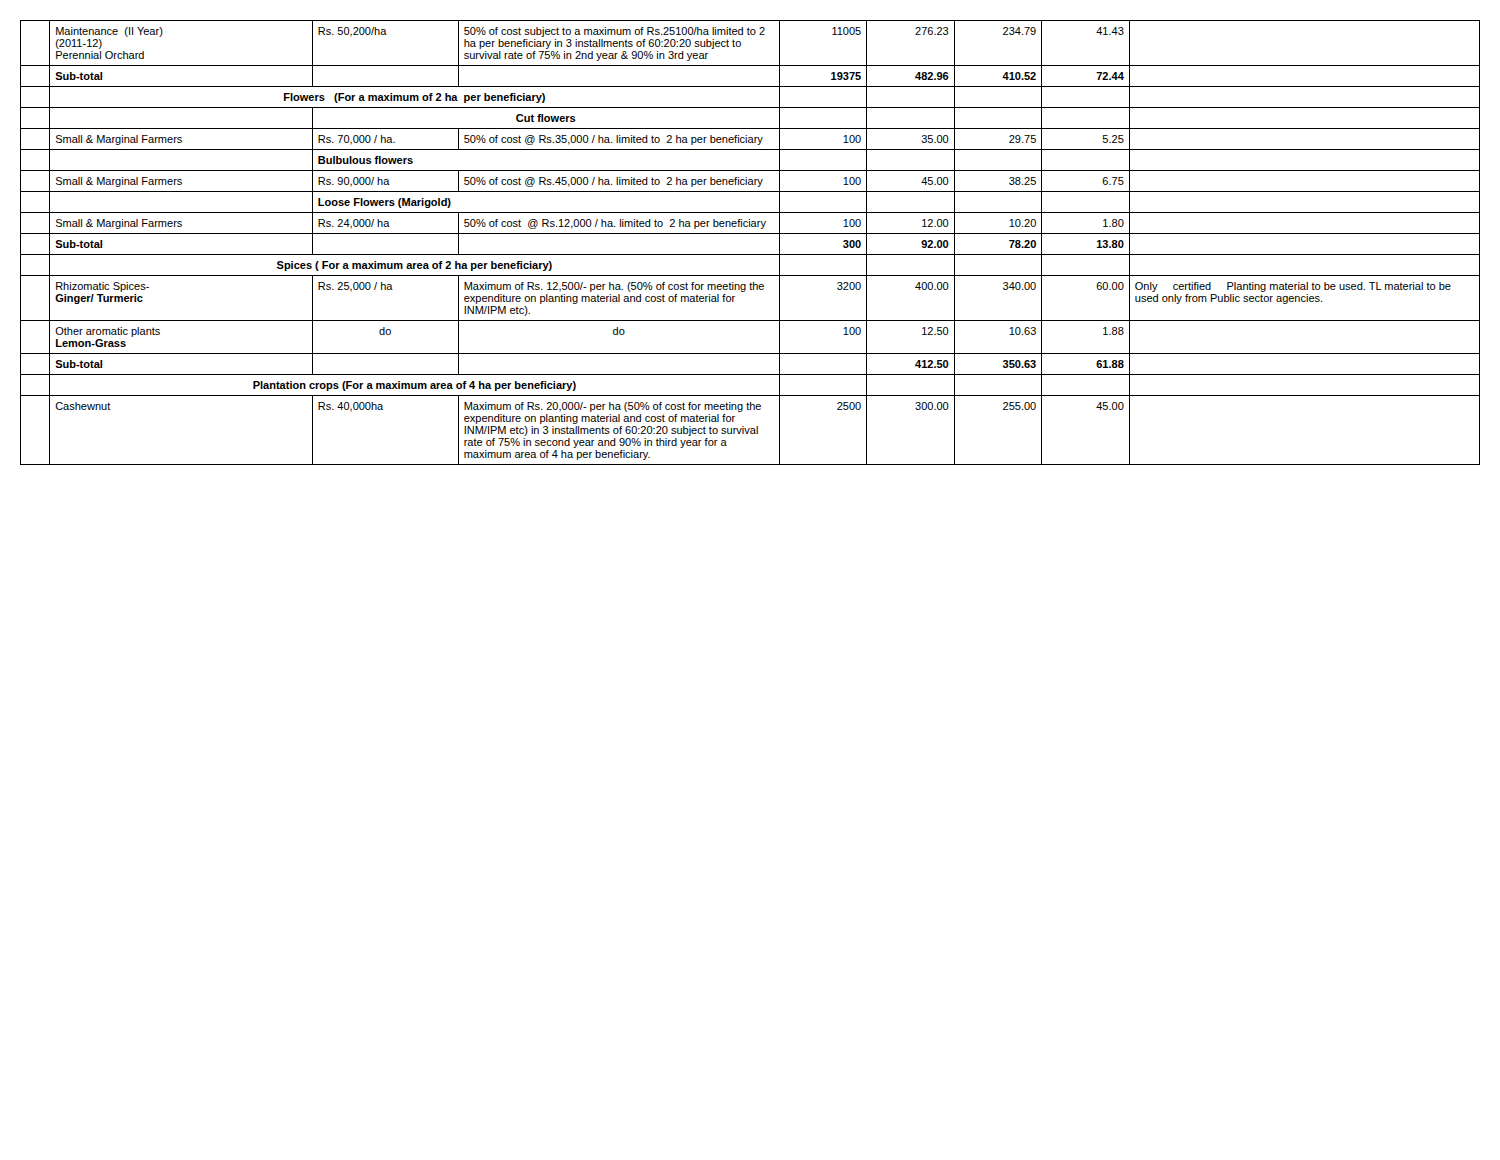| | Maintenance (II Year) (2011-12) Perennial Orchard | Rs. 50,200/ha | 50% of cost subject to a maximum of Rs.25100/ha limited to 2 ha per beneficiary in 3 installments of 60:20:20 subject to survival rate of 75% in 2nd year & 90% in 3rd year | 11005 | 276.23 | 234.79 | 41.43 | |
| | Sub-total | | | 19375 | 482.96 | 410.52 | 72.44 | |
| | Flowers (For a maximum of 2 ha per beneficiary) | | | | | |
| | | Cut flowers | | | | | |
| | Small & Marginal Farmers | Rs. 70,000 / ha. | 50% of cost @ Rs.35,000 / ha. limited to 2 ha per beneficiary | 100 | 35.00 | 29.75 | 5.25 | |
| | | Bulbulous flowers | | | | | |
| | Small & Marginal Farmers | Rs. 90,000/ ha | 50% of cost @ Rs.45,000 / ha. limited to 2 ha per beneficiary | 100 | 45.00 | 38.25 | 6.75 | |
| | | Loose Flowers (Marigold) | | | | | |
| | Small & Marginal Farmers | Rs. 24,000/ ha | 50% of cost @ Rs.12,000 / ha. limited to 2 ha per beneficiary | 100 | 12.00 | 10.20 | 1.80 | |
| | Sub-total | | | 300 | 92.00 | 78.20 | 13.80 | |
| | Spices ( For a maximum area of 2 ha per beneficiary) | | | | | |
| | Rhizomatic Spices- Ginger/ Turmeric | Rs. 25,000 / ha | Maximum of Rs. 12,500/- per ha. (50% of cost for meeting the expenditure on planting material and cost of material for INM/IPM etc). | 3200 | 400.00 | 340.00 | 60.00 | Only certified Planting material to be used. TL material to be used only from Public sector agencies. |
| | Other aromatic plants Lemon-Grass | do | do | 100 | 12.50 | 10.63 | 1.88 | |
| | Sub-total | | | | 412.50 | 350.63 | 61.88 | |
| | Plantation crops (For a maximum area of 4 ha per beneficiary) | | | | | |
| | Cashewnut | Rs. 40,000ha | Maximum of Rs. 20,000/- per ha (50% of cost for meeting the expenditure on planting material and cost of material for INM/IPM etc) in 3 installments of 60:20:20 subject to survival rate of 75% in second year and 90% in third year for a maximum area of 4 ha per beneficiary. | 2500 | 300.00 | 255.00 | 45.00 | |